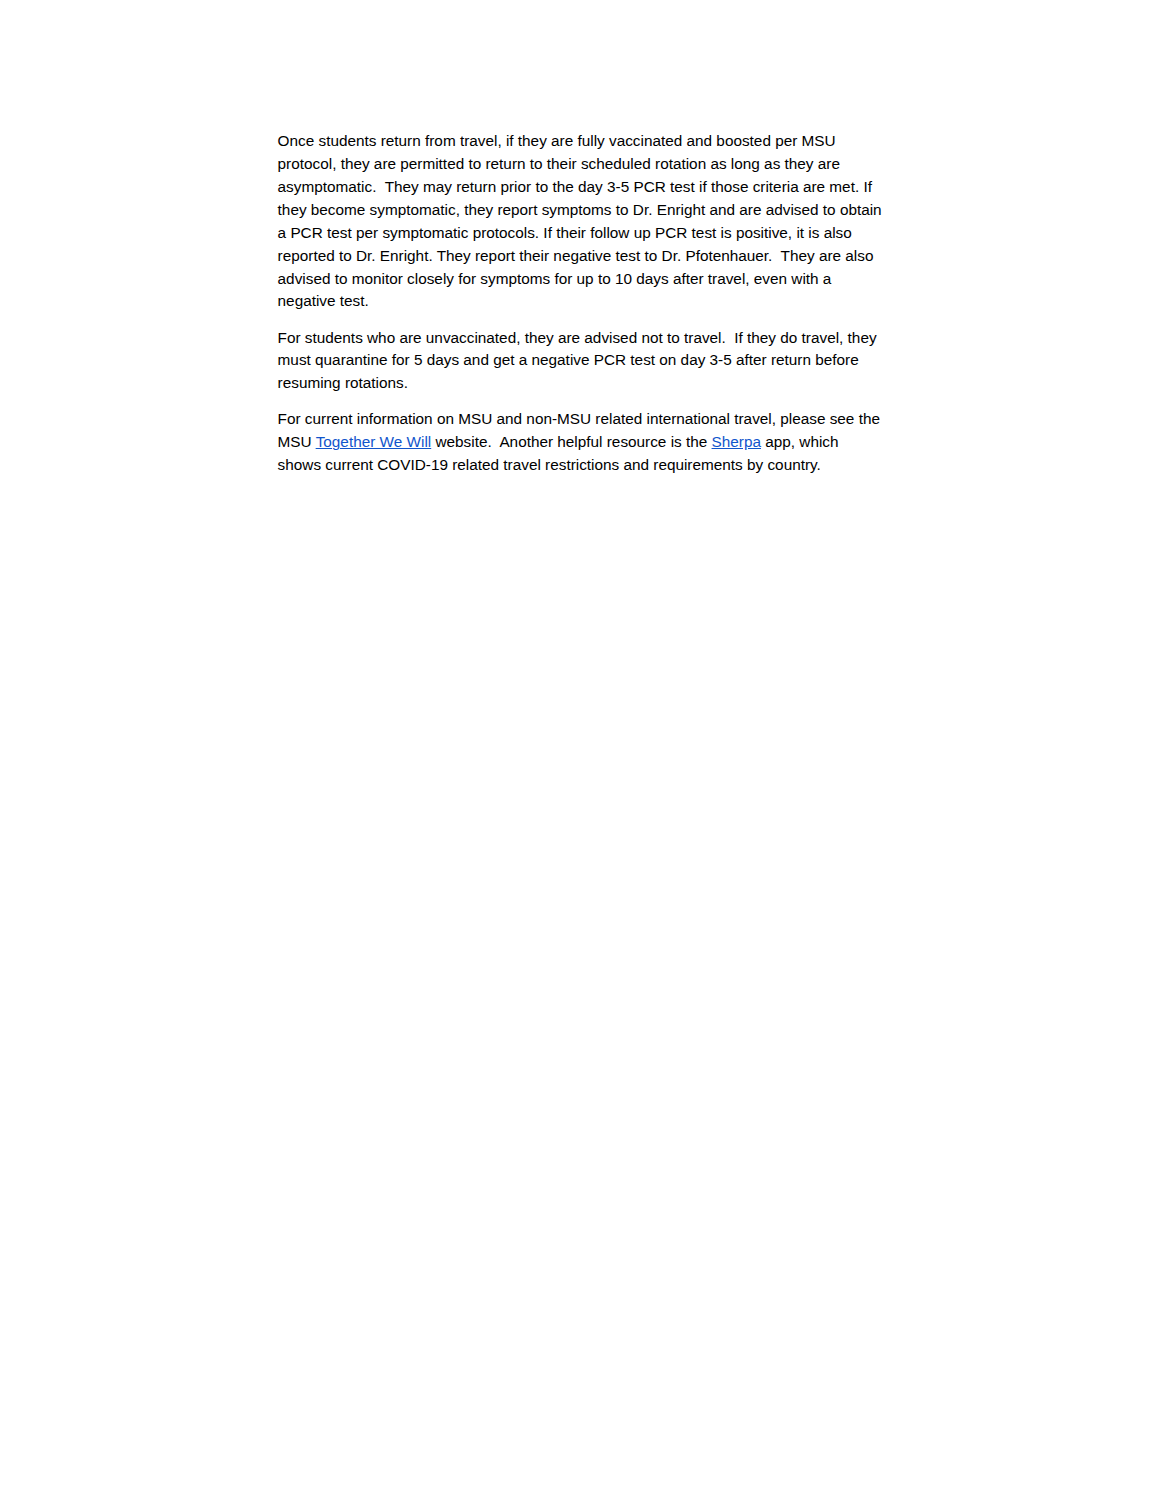Once students return from travel, if they are fully vaccinated and boosted per MSU protocol, they are permitted to return to their scheduled rotation as long as they are asymptomatic. They may return prior to the day 3-5 PCR test if those criteria are met. If they become symptomatic, they report symptoms to Dr. Enright and are advised to obtain a PCR test per symptomatic protocols. If their follow up PCR test is positive, it is also reported to Dr. Enright. They report their negative test to Dr. Pfotenhauer. They are also advised to monitor closely for symptoms for up to 10 days after travel, even with a negative test.
For students who are unvaccinated, they are advised not to travel. If they do travel, they must quarantine for 5 days and get a negative PCR test on day 3-5 after return before resuming rotations.
For current information on MSU and non-MSU related international travel, please see the MSU Together We Will website. Another helpful resource is the Sherpa app, which shows current COVID-19 related travel restrictions and requirements by country.